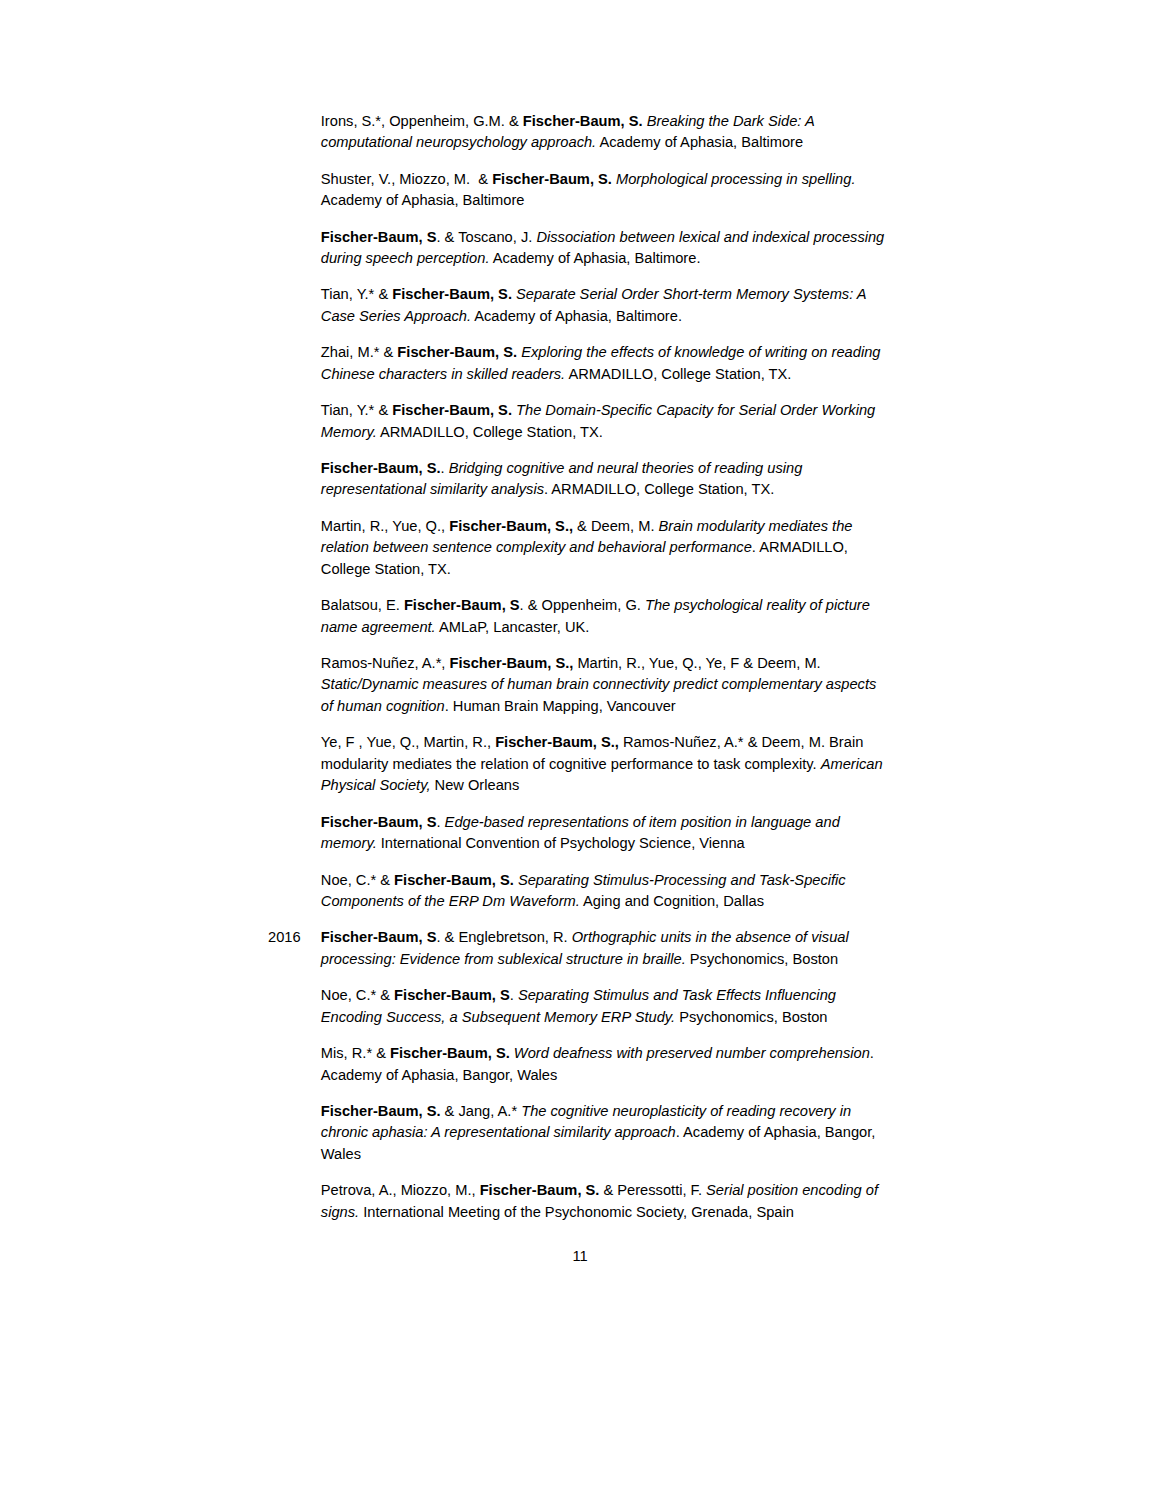Irons, S.*, Oppenheim, G.M. & Fischer-Baum, S. Breaking the Dark Side: A computational neuropsychology approach. Academy of Aphasia, Baltimore
Shuster, V., Miozzo, M. & Fischer-Baum, S. Morphological processing in spelling. Academy of Aphasia, Baltimore
Fischer-Baum, S. & Toscano, J. Dissociation between lexical and indexical processing during speech perception. Academy of Aphasia, Baltimore.
Tian, Y.* & Fischer-Baum, S. Separate Serial Order Short-term Memory Systems: A Case Series Approach. Academy of Aphasia, Baltimore.
Zhai, M.* & Fischer-Baum, S. Exploring the effects of knowledge of writing on reading Chinese characters in skilled readers. ARMADILLO, College Station, TX.
Tian, Y.* & Fischer-Baum, S. The Domain-Specific Capacity for Serial Order Working Memory. ARMADILLO, College Station, TX.
Fischer-Baum, S.. Bridging cognitive and neural theories of reading using representational similarity analysis. ARMADILLO, College Station, TX.
Martin, R., Yue, Q., Fischer-Baum, S., & Deem, M. Brain modularity mediates the relation between sentence complexity and behavioral performance. ARMADILLO, College Station, TX.
Balatsou, E. Fischer-Baum, S. & Oppenheim, G. The psychological reality of picture name agreement. AMLaP, Lancaster, UK.
Ramos-Nuñez, A.*, Fischer-Baum, S., Martin, R., Yue, Q., Ye, F & Deem, M. Static/Dynamic measures of human brain connectivity predict complementary aspects of human cognition. Human Brain Mapping, Vancouver
Ye, F , Yue, Q., Martin, R., Fischer-Baum, S., Ramos-Nuñez, A.* & Deem, M. Brain modularity mediates the relation of cognitive performance to task complexity. American Physical Society, New Orleans
Fischer-Baum, S. Edge-based representations of item position in language and memory. International Convention of Psychology Science, Vienna
Noe, C.* & Fischer-Baum, S. Separating Stimulus-Processing and Task-Specific Components of the ERP Dm Waveform. Aging and Cognition, Dallas
2016
Fischer-Baum, S. & Englebretson, R. Orthographic units in the absence of visual processing: Evidence from sublexical structure in braille. Psychonomics, Boston
Noe, C.* & Fischer-Baum, S. Separating Stimulus and Task Effects Influencing Encoding Success, a Subsequent Memory ERP Study. Psychonomics, Boston
Mis, R.* & Fischer-Baum, S. Word deafness with preserved number comprehension. Academy of Aphasia, Bangor, Wales
Fischer-Baum, S. & Jang, A.* The cognitive neuroplasticity of reading recovery in chronic aphasia: A representational similarity approach. Academy of Aphasia, Bangor, Wales
Petrova, A., Miozzo, M., Fischer-Baum, S. & Peressotti, F. Serial position encoding of signs. International Meeting of the Psychonomic Society, Grenada, Spain
11